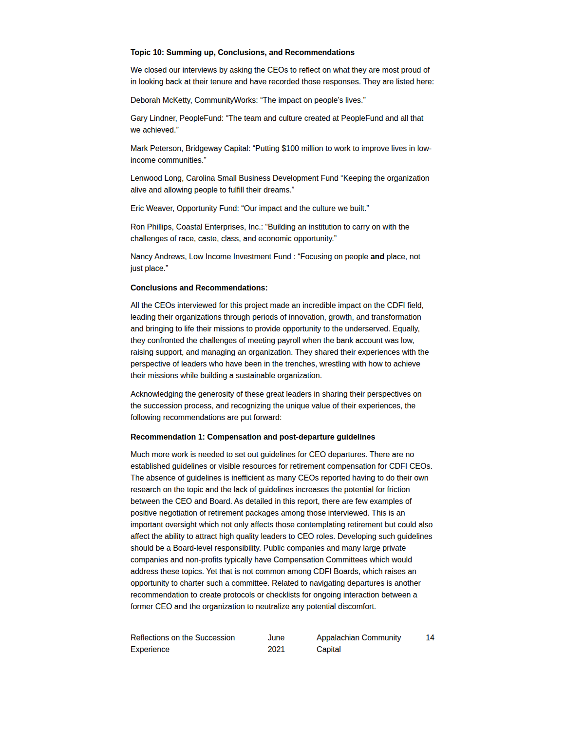Topic 10: Summing up, Conclusions, and Recommendations
We closed our interviews by asking the CEOs to reflect on what they are most proud of in looking back at their tenure and have recorded those responses. They are listed here:
Deborah McKetty, CommunityWorks: “The impact on people’s lives.”
Gary Lindner, PeopleFund: “The team and culture created at PeopleFund and all that we achieved.”
Mark Peterson, Bridgeway Capital: “Putting $100 million to work to improve lives in low-income communities.”
Lenwood Long, Carolina Small Business Development Fund “Keeping the organization alive and allowing people to fulfill their dreams.”
Eric Weaver, Opportunity Fund: “Our impact and the culture we built.”
Ron Phillips, Coastal Enterprises, Inc.: “Building an institution to carry on with the challenges of race, caste, class, and economic opportunity.”
Nancy Andrews, Low Income Investment Fund : “Focusing on people and place, not just place.”
Conclusions and Recommendations:
All the CEOs interviewed for this project made an incredible impact on the CDFI field, leading their organizations through periods of innovation, growth, and transformation and bringing to life their missions to provide opportunity to the underserved. Equally, they confronted the challenges of meeting payroll when the bank account was low, raising support, and managing an organization. They shared their experiences with the perspective of leaders who have been in the trenches, wrestling with how to achieve their missions while building a sustainable organization.
Acknowledging the generosity of these great leaders in sharing their perspectives on the succession process, and recognizing the unique value of their experiences, the following recommendations are put forward:
Recommendation 1: Compensation and post-departure guidelines
Much more work is needed to set out guidelines for CEO departures. There are no established guidelines or visible resources for retirement compensation for CDFI CEOs. The absence of guidelines is inefficient as many CEOs reported having to do their own research on the topic and the lack of guidelines increases the potential for friction between the CEO and Board. As detailed in this report, there are few examples of positive negotiation of retirement packages among those interviewed. This is an important oversight which not only affects those contemplating retirement but could also affect the ability to attract high quality leaders to CEO roles. Developing such guidelines should be a Board-level responsibility. Public companies and many large private companies and non-profits typically have Compensation Committees which would address these topics. Yet that is not common among CDFI Boards, which raises an opportunity to charter such a committee. Related to navigating departures is another recommendation to create protocols or checklists for ongoing interaction between a former CEO and the organization to neutralize any potential discomfort.
Reflections on the Succession Experience June 2021 Appalachian Community Capital 14